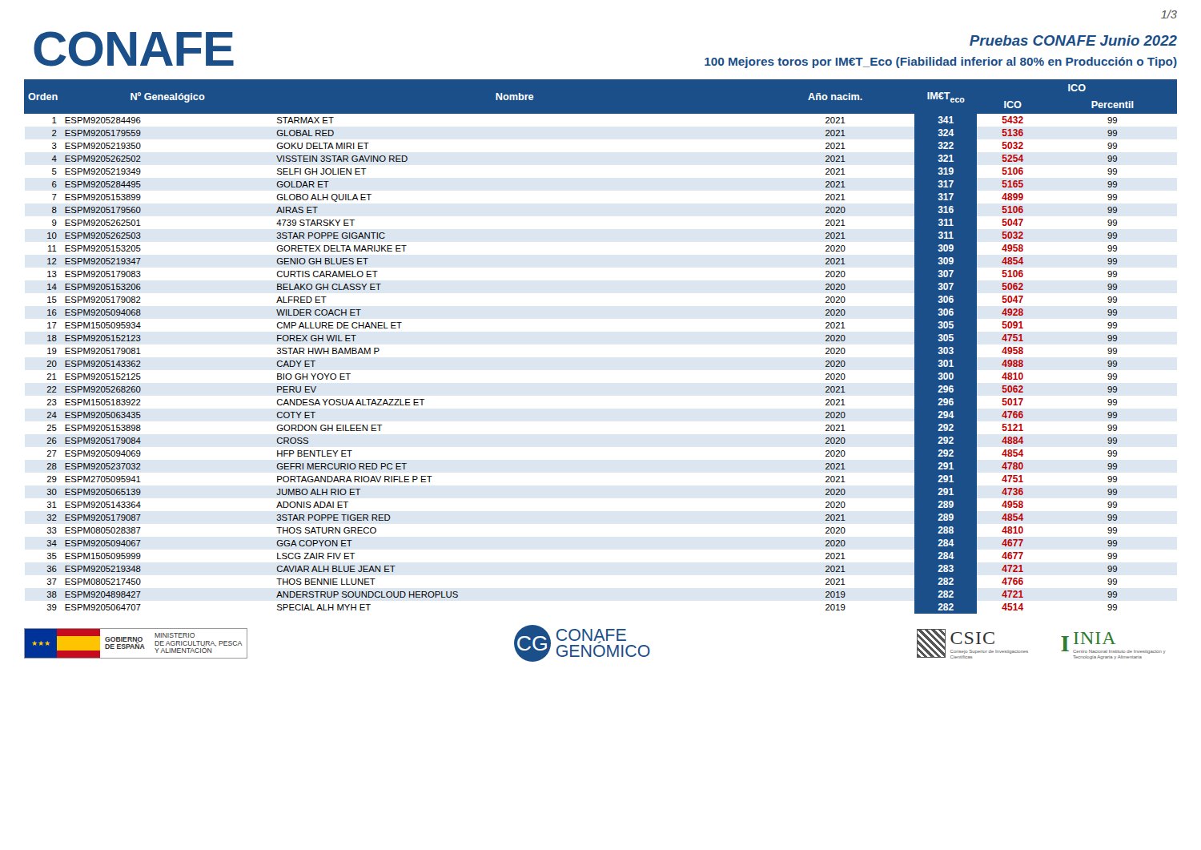1/3
CONAFE
Pruebas CONAFE Junio 2022
100 Mejores toros por IM€T_Eco (Fiabilidad inferior al 80% en Producción o Tipo)
| Orden | Nº Genealógico | Nombre | Año nacim. | IM€T eco | ICO |
| --- | --- | --- | --- | --- | --- |
| ICO | Percentil |
| 1 | ESPM9205284496 | STARMAX ET | 2021 | 341 | 5432 | 99 |
| 2 | ESPM9205179559 | GLOBAL RED | 2021 | 324 | 5136 | 99 |
| 3 | ESPM9205219350 | GOKU DELTA MIRI ET | 2021 | 322 | 5032 | 99 |
| 4 | ESPM9205262502 | VISSTEIN 3STAR GAVINO RED | 2021 | 321 | 5254 | 99 |
| 5 | ESPM9205219349 | SELFI GH JOLIEN ET | 2021 | 319 | 5106 | 99 |
| 6 | ESPM9205284495 | GOLDAR ET | 2021 | 317 | 5165 | 99 |
| 7 | ESPM9205153899 | GLOBO ALH QUILA ET | 2021 | 317 | 4899 | 99 |
| 8 | ESPM9205179560 | AIRAS ET | 2020 | 316 | 5106 | 99 |
| 9 | ESPM9205262501 | 4739 STARSKY ET | 2021 | 311 | 5047 | 99 |
| 10 | ESPM9205262503 | 3STAR POPPE GIGANTIC | 2021 | 311 | 5032 | 99 |
| 11 | ESPM9205153205 | GORETEX DELTA MARIJKE ET | 2020 | 309 | 4958 | 99 |
| 12 | ESPM9205219347 | GENIO GH BLUES ET | 2021 | 309 | 4854 | 99 |
| 13 | ESPM9205179083 | CURTIS CARAMELO ET | 2020 | 307 | 5106 | 99 |
| 14 | ESPM9205153206 | BELAKO GH CLASSY ET | 2020 | 307 | 5062 | 99 |
| 15 | ESPM9205179082 | ALFRED ET | 2020 | 306 | 5047 | 99 |
| 16 | ESPM9205094068 | WILDER COACH ET | 2020 | 306 | 4928 | 99 |
| 17 | ESPM1505095934 | CMP ALLURE DE CHANEL ET | 2021 | 305 | 5091 | 99 |
| 18 | ESPM9205152123 | FOREX GH WIL ET | 2020 | 305 | 4751 | 99 |
| 19 | ESPM9205179081 | 3STAR HWH BAMBAM P | 2020 | 303 | 4958 | 99 |
| 20 | ESPM9205143362 | CADY ET | 2020 | 301 | 4988 | 99 |
| 21 | ESPM9205152125 | BIO GH YOYO ET | 2020 | 300 | 4810 | 99 |
| 22 | ESPM9205268260 | PERU EV | 2021 | 296 | 5062 | 99 |
| 23 | ESPM1505183922 | CANDESA YOSUA ALTAZAZZLE ET | 2021 | 296 | 5017 | 99 |
| 24 | ESPM9205063435 | COTY ET | 2020 | 294 | 4766 | 99 |
| 25 | ESPM9205153898 | GORDON GH EILEEN ET | 2021 | 292 | 5121 | 99 |
| 26 | ESPM9205179084 | CROSS | 2020 | 292 | 4884 | 99 |
| 27 | ESPM9205094069 | HFP BENTLEY ET | 2020 | 292 | 4854 | 99 |
| 28 | ESPM9205237032 | GEFRI MERCURIO RED PC ET | 2021 | 291 | 4780 | 99 |
| 29 | ESPM2705095941 | PORTAGANDARA RIOAV RIFLE P ET | 2021 | 291 | 4751 | 99 |
| 30 | ESPM9205065139 | JUMBO ALH RIO ET | 2020 | 291 | 4736 | 99 |
| 31 | ESPM9205143364 | ADONIS ADAI ET | 2020 | 289 | 4958 | 99 |
| 32 | ESPM9205179087 | 3STAR POPPE TIGER RED | 2021 | 289 | 4854 | 99 |
| 33 | ESPM0805028387 | THOS SATURN GRECO | 2020 | 288 | 4810 | 99 |
| 34 | ESPM9205094067 | GGA COPYON ET | 2020 | 284 | 4677 | 99 |
| 35 | ESPM1505095999 | LSCG ZAIR FIV ET | 2021 | 284 | 4677 | 99 |
| 36 | ESPM9205219348 | CAVIAR ALH BLUE JEAN ET | 2021 | 283 | 4721 | 99 |
| 37 | ESPM0805217450 | THOS BENNIE LLUNET | 2021 | 282 | 4766 | 99 |
| 38 | ESPM9204898427 | ANDERSTRUP SOUNDCLOUD HEROPLUS | 2019 | 282 | 4721 | 99 |
| 39 | ESPM9205064707 | SPECIAL ALH MYH ET | 2019 | 282 | 4514 | 99 |
★★★
GOBIERNO
DE ESPAÑA
MINISTERIO
DE AGRICULTURA, PESCA
Y ALIMENTACIÓN
CG
CONAFE
GENÓMICO
CSIC
Consejo Superior de Investigaciones Científicas
I
INIA
Centro Nacional Instituto de Investigación y Tecnología Agraria y Alimentaria